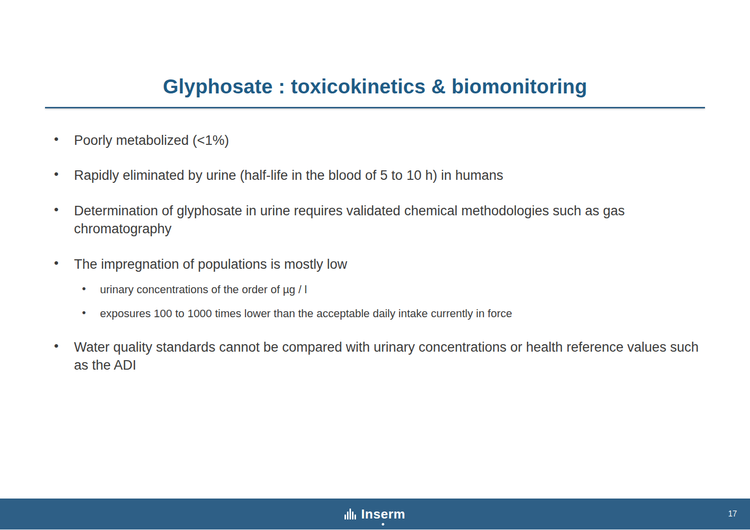Glyphosate : toxicokinetics & biomonitoring
Poorly metabolized (<1%)
Rapidly eliminated by urine (half-life in the blood of 5 to 10 h) in humans
Determination of glyphosate in urine requires validated chemical methodologies such as gas chromatography
The impregnation of populations is mostly low
urinary concentrations of the order of µg / l
exposures 100 to 1000 times lower than the acceptable daily intake currently in force
Water quality standards cannot be compared with urinary concentrations or health reference values such as the ADI
Inserm
17